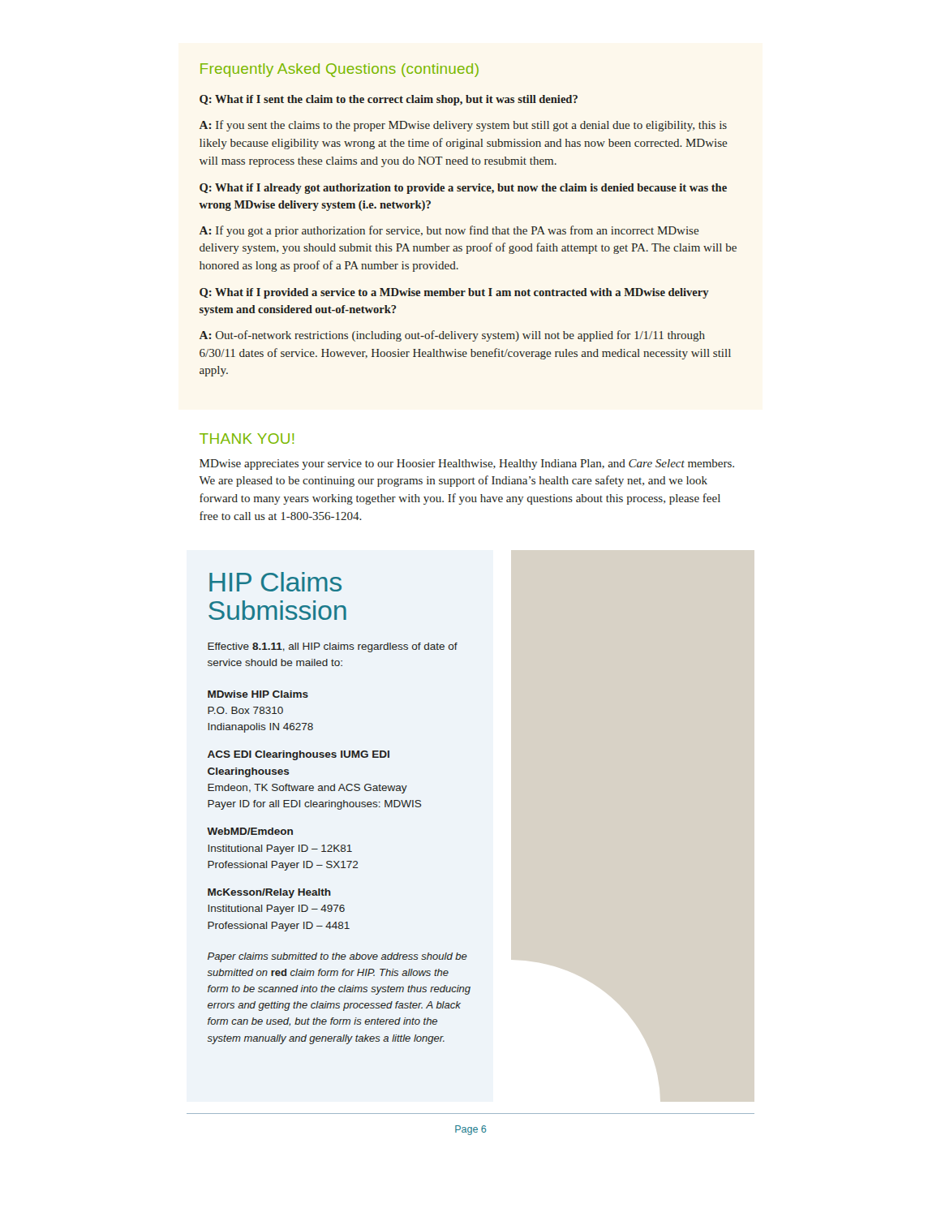Frequently Asked Questions (continued)
Q: What if I sent the claim to the correct claim shop, but it was still denied?
A: If you sent the claims to the proper MDwise delivery system but still got a denial due to eligibility, this is likely because eligibility was wrong at the time of original submission and has now been corrected. MDwise will mass reprocess these claims and you do NOT need to resubmit them.
Q: What if I already got authorization to provide a service, but now the claim is denied because it was the wrong MDwise delivery system (i.e. network)?
A: If you got a prior authorization for service, but now find that the PA was from an incorrect MDwise delivery system, you should submit this PA number as proof of good faith attempt to get PA. The claim will be honored as long as proof of a PA number is provided.
Q: What if I provided a service to a MDwise member but I am not contracted with a MDwise delivery system and considered out-of-network?
A: Out-of-network restrictions (including out-of-delivery system) will not be applied for 1/1/11 through 6/30/11 dates of service. However, Hoosier Healthwise benefit/coverage rules and medical necessity will still apply.
THANK YOU!
MDwise appreciates your service to our Hoosier Healthwise, Healthy Indiana Plan, and Care Select members. We are pleased to be continuing our programs in support of Indiana’s health care safety net, and we look forward to many years working together with you. If you have any questions about this process, please feel free to call us at 1-800-356-1204.
HIP Claims Submission
Effective 8.1.11, all HIP claims regardless of date of service should be mailed to:
MDwise HIP Claims
P.O. Box 78310
Indianapolis IN 46278
ACS EDI Clearinghouses IUMG EDI Clearinghouses
Emdeon, TK Software and ACS Gateway
Payer ID for all EDI clearinghouses: MDWIS
WebMD/Emdeon
Institutional Payer ID – 12K81
Professional Payer ID – SX172
McKesson/Relay Health
Institutional Payer ID – 4976
Professional Payer ID – 4481
Paper claims submitted to the above address should be submitted on red claim form for HIP. This allows the form to be scanned into the claims system thus reducing errors and getting the claims processed faster. A black form can be used, but the form is entered into the system manually and generally takes a little longer.
Page 6